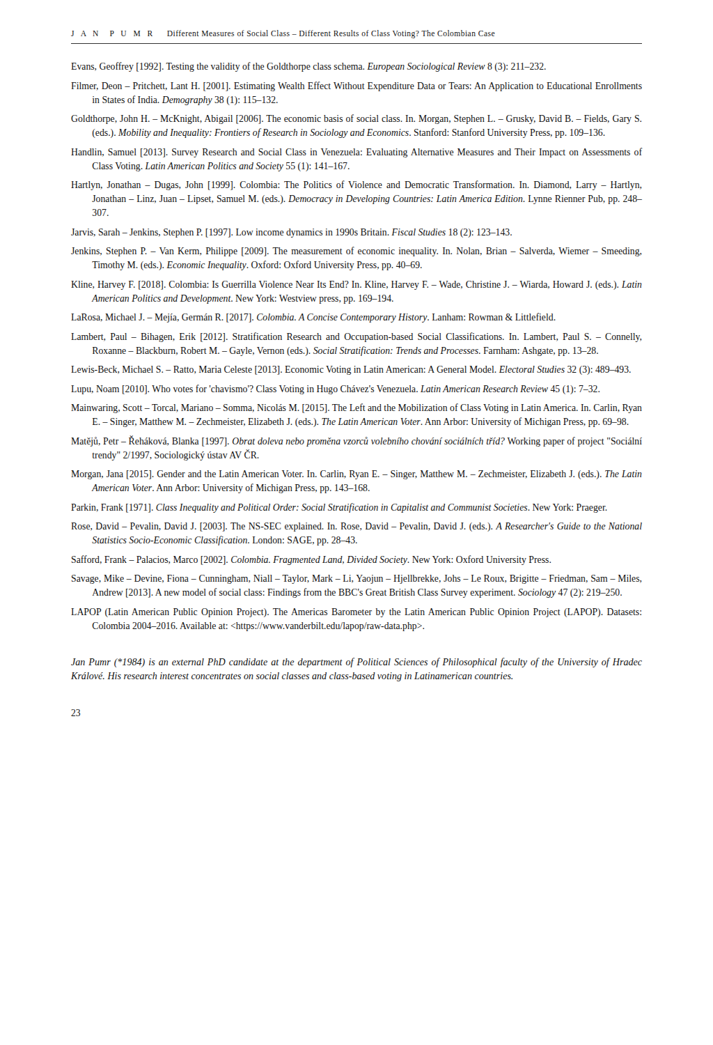J A N P U M R Different Measures of Social Class – Different Results of Class Voting? The Colombian Case
Evans, Geoffrey [1992]. Testing the validity of the Goldthorpe class schema. European Sociological Review 8 (3): 211–232.
Filmer, Deon – Pritchett, Lant H. [2001]. Estimating Wealth Effect Without Expenditure Data or Tears: An Application to Educational Enrollments in States of India. Demography 38 (1): 115–132.
Goldthorpe, John H. – McKnight, Abigail [2006]. The economic basis of social class. In. Morgan, Stephen L. – Grusky, David B. – Fields, Gary S. (eds.). Mobility and Inequality: Frontiers of Research in Sociology and Economics. Stanford: Stanford University Press, pp. 109–136.
Handlin, Samuel [2013]. Survey Research and Social Class in Venezuela: Evaluating Alternative Measures and Their Impact on Assessments of Class Voting. Latin American Politics and Society 55 (1): 141–167.
Hartlyn, Jonathan – Dugas, John [1999]. Colombia: The Politics of Violence and Democratic Transformation. In. Diamond, Larry – Hartlyn, Jonathan – Linz, Juan – Lipset, Samuel M. (eds.). Democracy in Developing Countries: Latin America Edition. Lynne Rienner Pub, pp. 248–307.
Jarvis, Sarah – Jenkins, Stephen P. [1997]. Low income dynamics in 1990s Britain. Fiscal Studies 18 (2): 123–143.
Jenkins, Stephen P. – Van Kerm, Philippe [2009]. The measurement of economic inequality. In. Nolan, Brian – Salverda, Wiemer – Smeeding, Timothy M. (eds.). Economic Inequality. Oxford: Oxford University Press, pp. 40–69.
Kline, Harvey F. [2018]. Colombia: Is Guerrilla Violence Near Its End? In. Kline, Harvey F. – Wade, Christine J. – Wiarda, Howard J. (eds.). Latin American Politics and Development. New York: Westview press, pp. 169–194.
LaRosa, Michael J. – Mejía, Germán R. [2017]. Colombia. A Concise Contemporary History. Lanham: Rowman & Littlefield.
Lambert, Paul – Bihagen, Erik [2012]. Stratification Research and Occupation-based Social Classifications. In. Lambert, Paul S. – Connelly, Roxanne – Blackburn, Robert M. – Gayle, Vernon (eds.). Social Stratification: Trends and Processes. Farnham: Ashgate, pp. 13–28.
Lewis-Beck, Michael S. – Ratto, Maria Celeste [2013]. Economic Voting in Latin American: A General Model. Electoral Studies 32 (3): 489–493.
Lupu, Noam [2010]. Who votes for 'chavismo'? Class Voting in Hugo Chávez's Venezuela. Latin American Research Review 45 (1): 7–32.
Mainwaring, Scott – Torcal, Mariano – Somma, Nicolás M. [2015]. The Left and the Mobilization of Class Voting in Latin America. In. Carlin, Ryan E. – Singer, Matthew M. – Zechmeister, Elizabeth J. (eds.). The Latin American Voter. Ann Arbor: University of Michigan Press, pp. 69–98.
Matějů, Petr – Řeháková, Blanka [1997]. Obrat doleva nebo proměna vzorců volebního chování sociálních tříd? Working paper of project "Sociální trendy" 2/1997, Sociologický ústav AV ČR.
Morgan, Jana [2015]. Gender and the Latin American Voter. In. Carlin, Ryan E. – Singer, Matthew M. – Zechmeister, Elizabeth J. (eds.). The Latin American Voter. Ann Arbor: University of Michigan Press, pp. 143–168.
Parkin, Frank [1971]. Class Inequality and Political Order: Social Stratification in Capitalist and Communist Societies. New York: Praeger.
Rose, David – Pevalin, David J. [2003]. The NS-SEC explained. In. Rose, David – Pevalin, David J. (eds.). A Researcher's Guide to the National Statistics Socio-Economic Classification. London: SAGE, pp. 28–43.
Safford, Frank – Palacios, Marco [2002]. Colombia. Fragmented Land, Divided Society. New York: Oxford University Press.
Savage, Mike – Devine, Fiona – Cunningham, Niall – Taylor, Mark – Li, Yaojun – Hjellbrekke, Johs – Le Roux, Brigitte – Friedman, Sam – Miles, Andrew [2013]. A new model of social class: Findings from the BBC's Great British Class Survey experiment. Sociology 47 (2): 219–250.
LAPOP (Latin American Public Opinion Project). The Americas Barometer by the Latin American Public Opinion Project (LAPOP). Datasets: Colombia 2004–2016. Available at: <https://www.vanderbilt.edu/lapop/raw-data.php>.
Jan Pumr (*1984) is an external PhD candidate at the department of Political Sciences of Philosophical faculty of the University of Hradec Králové. His research interest concentrates on social classes and class-based voting in Latinamerican countries.
23